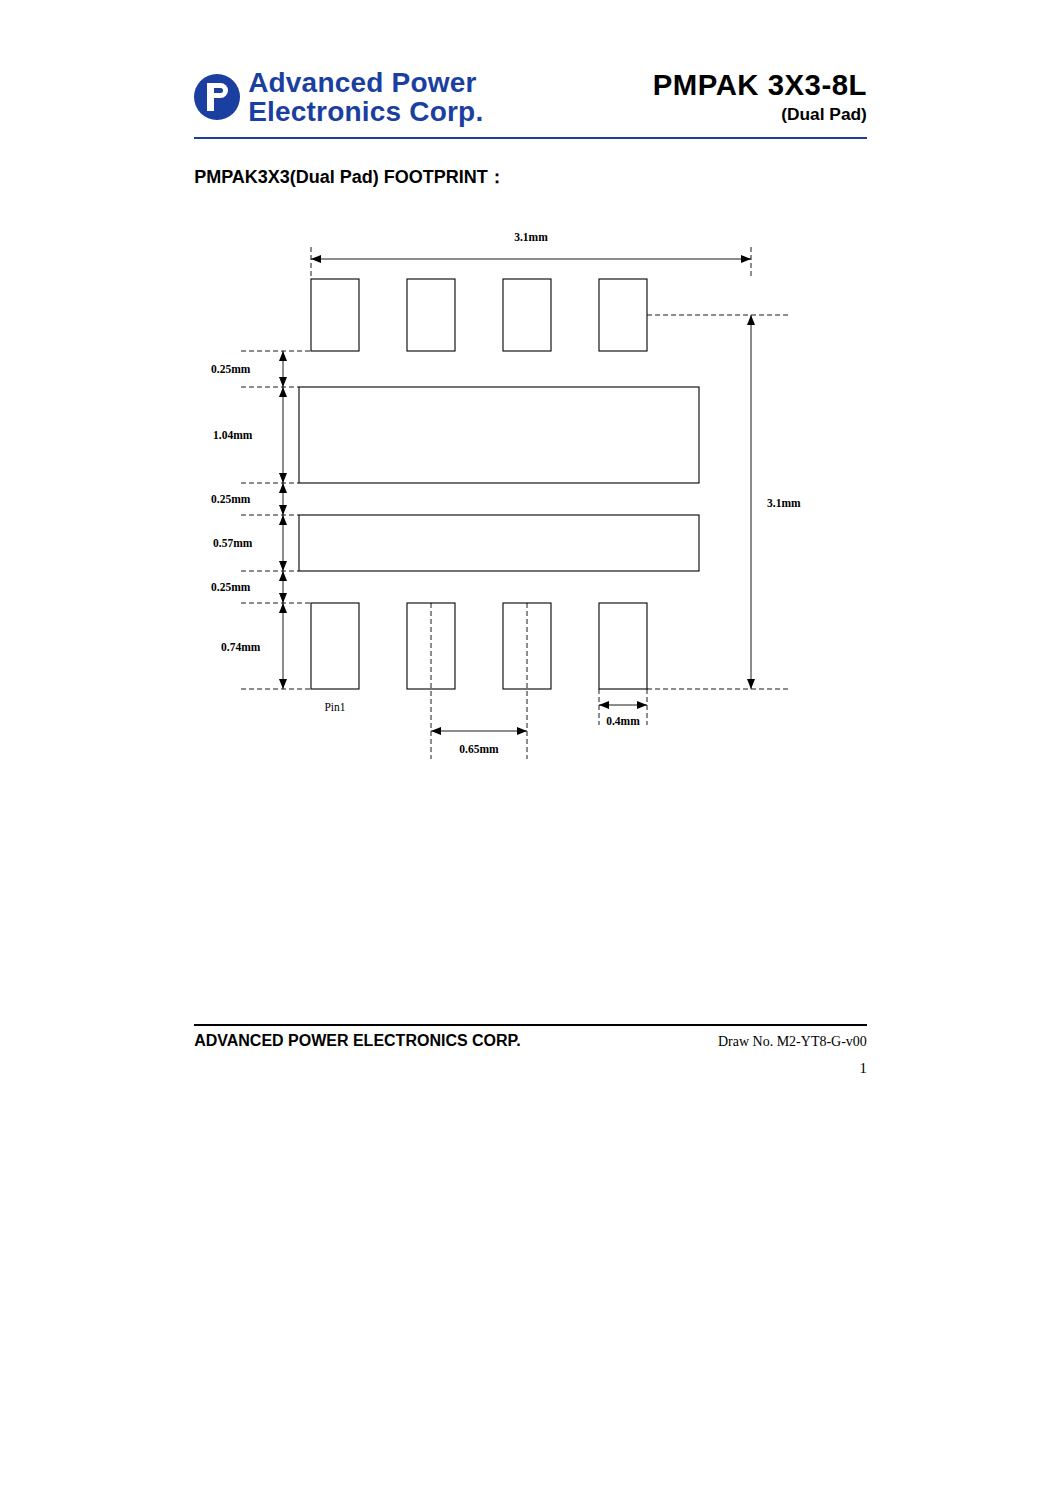Advanced Power
Electronics Corp.
PMPAK 3X3-8L
(Dual Pad)
PMPAK3X3(Dual Pad) FOOTPRINT：
3.1mm 3.1mm 0.25mm 1.04mm 0.25mm 0.57mm 0.25mm 0.74mm Pin1 0.65mm 0.4mm
ADVANCED POWER ELECTRONICS CORP.
Draw No. M2-YT8-G-v00
1